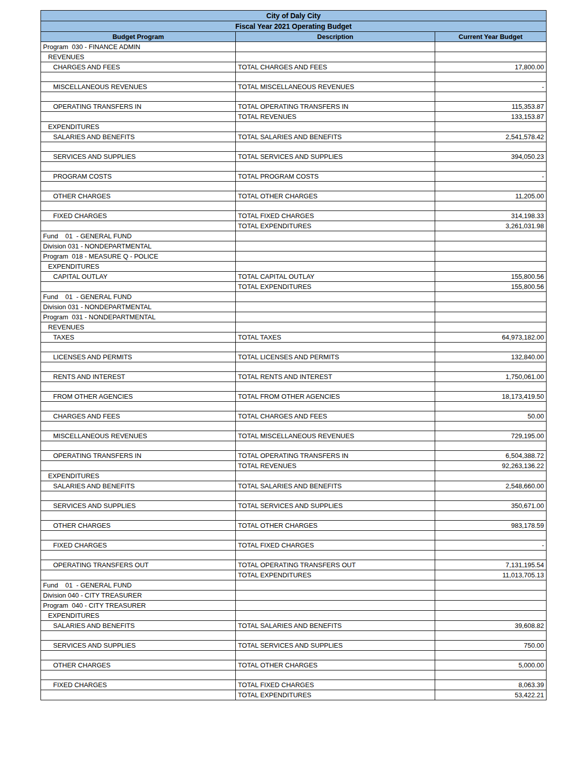| City of Daly City |
| --- |
| Fiscal Year 2021 Operating Budget |
| Budget Program | Description | Current Year Budget |
| Program 030 - FINANCE ADMIN | | |
| REVENUES | | |
| CHARGES AND FEES | TOTAL CHARGES AND FEES | 17,800.00 |
| MISCELLANEOUS REVENUES | TOTAL MISCELLANEOUS REVENUES | - |
| OPERATING TRANSFERS IN | TOTAL OPERATING TRANSFERS IN | 115,353.87 |
| | TOTAL REVENUES | 133,153.87 |
| EXPENDITURES | | |
| SALARIES AND BENEFITS | TOTAL SALARIES AND BENEFITS | 2,541,578.42 |
| SERVICES AND SUPPLIES | TOTAL SERVICES AND SUPPLIES | 394,050.23 |
| PROGRAM COSTS | TOTAL PROGRAM COSTS | - |
| OTHER CHARGES | TOTAL OTHER CHARGES | 11,205.00 |
| FIXED CHARGES | TOTAL FIXED CHARGES | 314,198.33 |
| | TOTAL EXPENDITURES | 3,261,031.98 |
| Fund 01 - GENERAL FUND | | |
| Division 031 - NONDEPARTMENTAL | | |
| Program 018 - MEASURE Q - POLICE | | |
| EXPENDITURES | | |
| CAPITAL OUTLAY | TOTAL CAPITAL OUTLAY | 155,800.56 |
| | TOTAL EXPENDITURES | 155,800.56 |
| Fund 01 - GENERAL FUND | | |
| Division 031 - NONDEPARTMENTAL | | |
| Program 031 - NONDEPARTMENTAL | | |
| REVENUES | | |
| TAXES | TOTAL TAXES | 64,973,182.00 |
| LICENSES AND PERMITS | TOTAL LICENSES AND PERMITS | 132,840.00 |
| RENTS AND INTEREST | TOTAL RENTS AND INTEREST | 1,750,061.00 |
| FROM OTHER AGENCIES | TOTAL FROM OTHER AGENCIES | 18,173,419.50 |
| CHARGES AND FEES | TOTAL CHARGES AND FEES | 50.00 |
| MISCELLANEOUS REVENUES | TOTAL MISCELLANEOUS REVENUES | 729,195.00 |
| OPERATING TRANSFERS IN | TOTAL OPERATING TRANSFERS IN | 6,504,388.72 |
| | TOTAL REVENUES | 92,263,136.22 |
| EXPENDITURES | | |
| SALARIES AND BENEFITS | TOTAL SALARIES AND BENEFITS | 2,548,660.00 |
| SERVICES AND SUPPLIES | TOTAL SERVICES AND SUPPLIES | 350,671.00 |
| OTHER CHARGES | TOTAL OTHER CHARGES | 983,178.59 |
| FIXED CHARGES | TOTAL FIXED CHARGES | - |
| OPERATING TRANSFERS OUT | TOTAL OPERATING TRANSFERS OUT | 7,131,195.54 |
| | TOTAL EXPENDITURES | 11,013,705.13 |
| Fund 01 - GENERAL FUND | | |
| Division 040 - CITY TREASURER | | |
| Program 040 - CITY TREASURER | | |
| EXPENDITURES | | |
| SALARIES AND BENEFITS | TOTAL SALARIES AND BENEFITS | 39,608.82 |
| SERVICES AND SUPPLIES | TOTAL SERVICES AND SUPPLIES | 750.00 |
| OTHER CHARGES | TOTAL OTHER CHARGES | 5,000.00 |
| FIXED CHARGES | TOTAL FIXED CHARGES | 8,063.39 |
| | TOTAL EXPENDITURES | 53,422.21 |